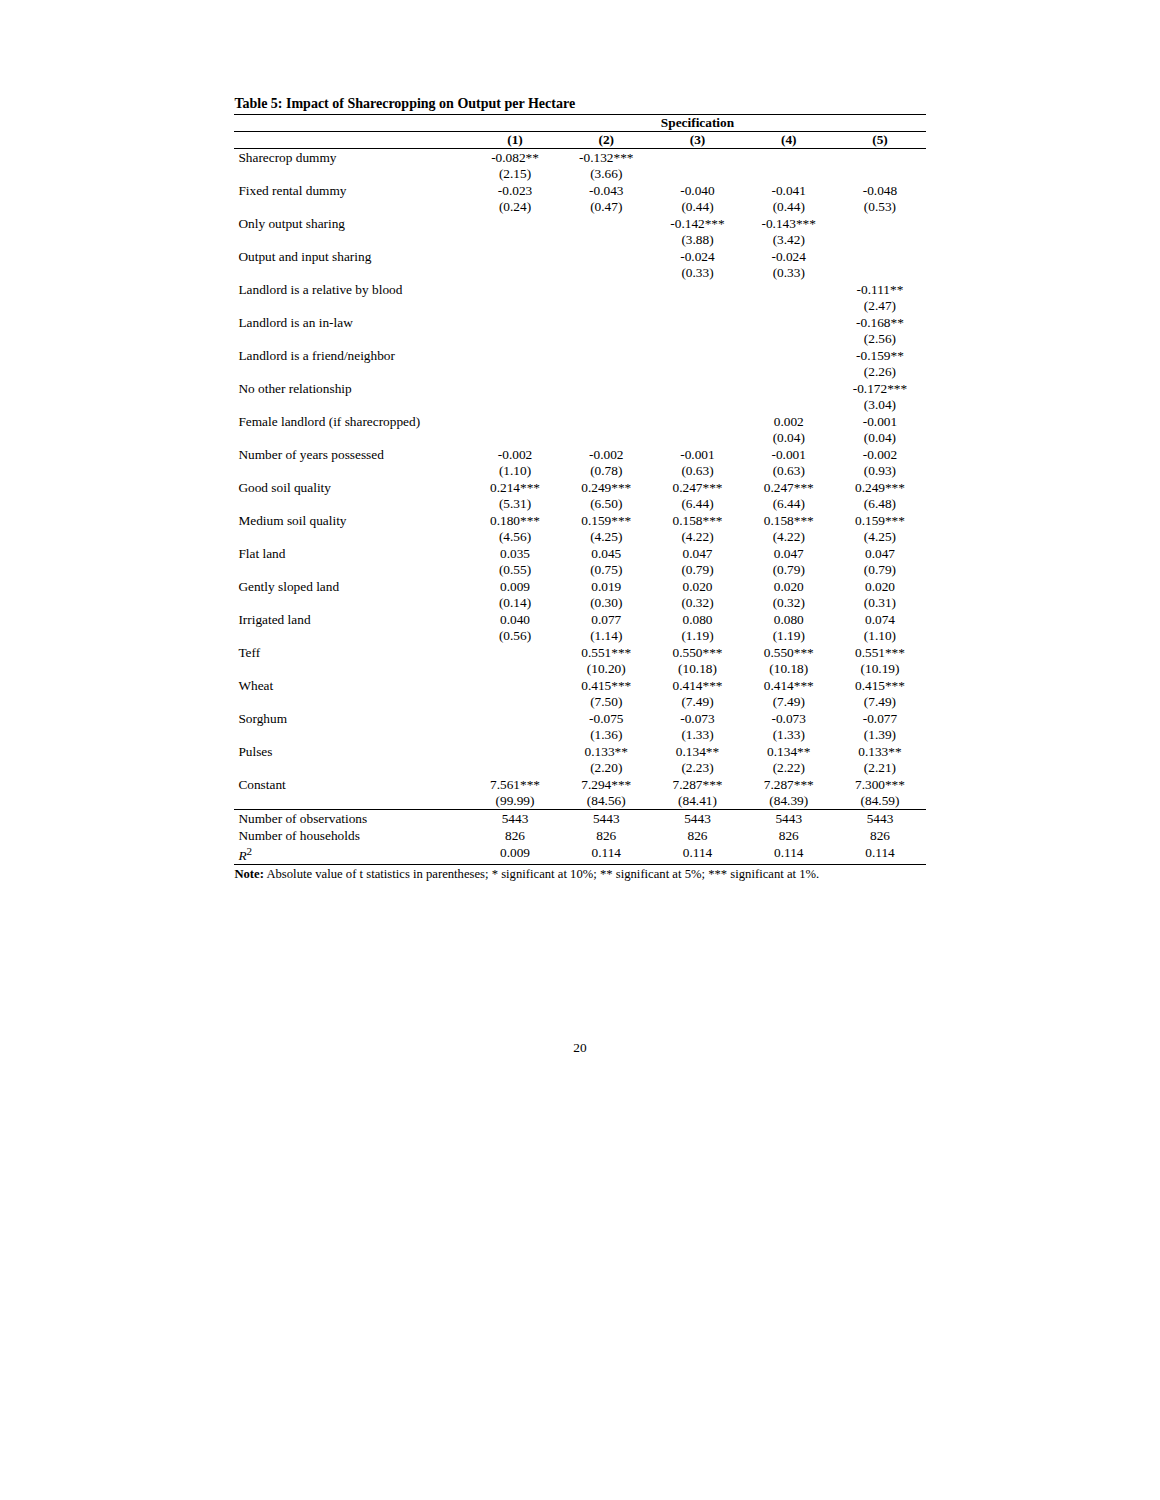Table 5: Impact of Sharecropping on Output per Hectare
| | Specification |
| --- | --- |
| | (1) | (2) | (3) | (4) | (5) |
| Sharecrop dummy | -0.082** | -0.132*** | | | |
| | (2.15) | (3.66) | | | |
| Fixed rental dummy | -0.023 | -0.043 | -0.040 | -0.041 | -0.048 |
| | (0.24) | (0.47) | (0.44) | (0.44) | (0.53) |
| Only output sharing | | | -0.142*** | -0.143*** | |
| | | | (3.88) | (3.42) | |
| Output and input sharing | | | -0.024 | -0.024 | |
| | | | (0.33) | (0.33) | |
| Landlord is a relative by blood | | | | | -0.111** |
| | | | | | (2.47) |
| Landlord is an in-law | | | | | -0.168** |
| | | | | | (2.56) |
| Landlord is a friend/neighbor | | | | | -0.159** |
| | | | | | (2.26) |
| No other relationship | | | | | -0.172*** |
| | | | | | (3.04) |
| Female landlord (if sharecropped) | | | | 0.002 | -0.001 |
| | | | | (0.04) | (0.04) |
| Number of years possessed | -0.002 | -0.002 | -0.001 | -0.001 | -0.002 |
| | (1.10) | (0.78) | (0.63) | (0.63) | (0.93) |
| Good soil quality | 0.214*** | 0.249*** | 0.247*** | 0.247*** | 0.249*** |
| | (5.31) | (6.50) | (6.44) | (6.44) | (6.48) |
| Medium soil quality | 0.180*** | 0.159*** | 0.158*** | 0.158*** | 0.159*** |
| | (4.56) | (4.25) | (4.22) | (4.22) | (4.25) |
| Flat land | 0.035 | 0.045 | 0.047 | 0.047 | 0.047 |
| | (0.55) | (0.75) | (0.79) | (0.79) | (0.79) |
| Gently sloped land | 0.009 | 0.019 | 0.020 | 0.020 | 0.020 |
| | (0.14) | (0.30) | (0.32) | (0.32) | (0.31) |
| Irrigated land | 0.040 | 0.077 | 0.080 | 0.080 | 0.074 |
| | (0.56) | (1.14) | (1.19) | (1.19) | (1.10) |
| Teff | | 0.551*** | 0.550*** | 0.550*** | 0.551*** |
| | | (10.20) | (10.18) | (10.18) | (10.19) |
| Wheat | | 0.415*** | 0.414*** | 0.414*** | 0.415*** |
| | | (7.50) | (7.49) | (7.49) | (7.49) |
| Sorghum | | -0.075 | -0.073 | -0.073 | -0.077 |
| | | (1.36) | (1.33) | (1.33) | (1.39) |
| Pulses | | 0.133** | 0.134** | 0.134** | 0.133** |
| | | (2.20) | (2.23) | (2.22) | (2.21) |
| Constant | 7.561*** | 7.294*** | 7.287*** | 7.287*** | 7.300*** |
| | (99.99) | (84.56) | (84.41) | (84.39) | (84.59) |
| Number of observations | 5443 | 5443 | 5443 | 5443 | 5443 |
| Number of households | 826 | 826 | 826 | 826 | 826 |
| R 2 | 0.009 | 0.114 | 0.114 | 0.114 | 0.114 |
Note: Absolute value of t statistics in parentheses; * significant at 10%; ** significant at 5%; *** significant at 1%.
20